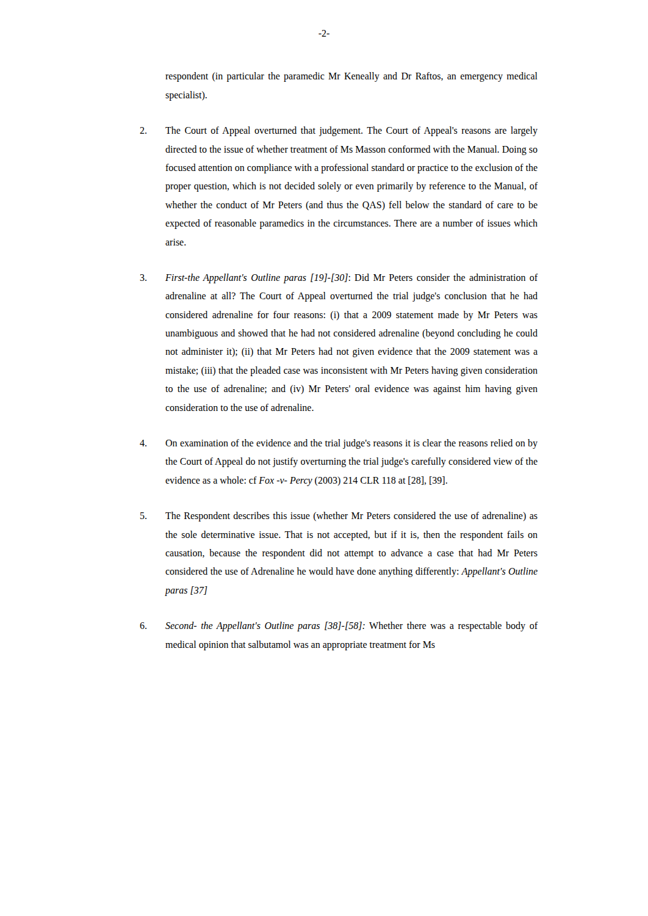-2-
respondent (in particular the paramedic Mr Keneally and Dr Raftos, an emergency medical specialist).
2. The Court of Appeal overturned that judgement. The Court of Appeal's reasons are largely directed to the issue of whether treatment of Ms Masson conformed with the Manual. Doing so focused attention on compliance with a professional standard or practice to the exclusion of the proper question, which is not decided solely or even primarily by reference to the Manual, of whether the conduct of Mr Peters (and thus the QAS) fell below the standard of care to be expected of reasonable paramedics in the circumstances. There are a number of issues which arise.
3. First-the Appellant's Outline paras [19]-[30]: Did Mr Peters consider the administration of adrenaline at all? The Court of Appeal overturned the trial judge's conclusion that he had considered adrenaline for four reasons: (i) that a 2009 statement made by Mr Peters was unambiguous and showed that he had not considered adrenaline (beyond concluding he could not administer it); (ii) that Mr Peters had not given evidence that the 2009 statement was a mistake; (iii) that the pleaded case was inconsistent with Mr Peters having given consideration to the use of adrenaline; and (iv) Mr Peters' oral evidence was against him having given consideration to the use of adrenaline.
4. On examination of the evidence and the trial judge's reasons it is clear the reasons relied on by the Court of Appeal do not justify overturning the trial judge's carefully considered view of the evidence as a whole: cf Fox -v- Percy (2003) 214 CLR 118 at [28], [39].
5. The Respondent describes this issue (whether Mr Peters considered the use of adrenaline) as the sole determinative issue. That is not accepted, but if it is, then the respondent fails on causation, because the respondent did not attempt to advance a case that had Mr Peters considered the use of Adrenaline he would have done anything differently: Appellant's Outline paras [37]
6. Second- the Appellant's Outline paras [38]-[58]: Whether there was a respectable body of medical opinion that salbutamol was an appropriate treatment for Ms